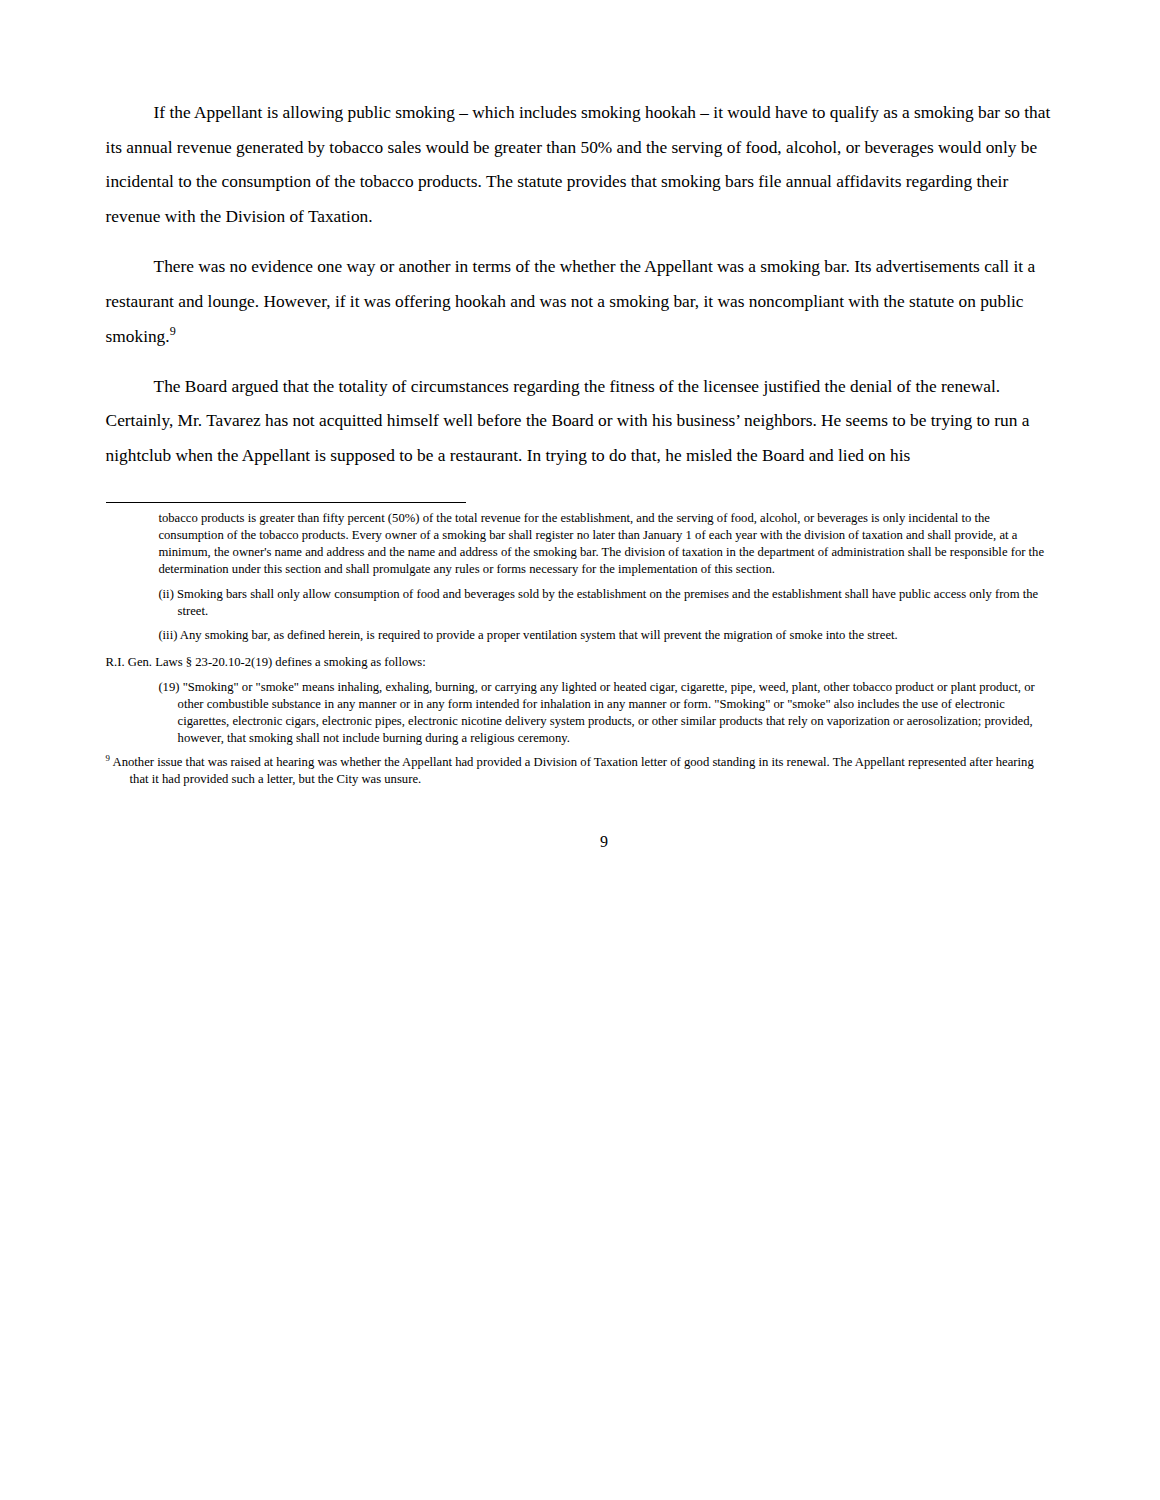If the Appellant is allowing public smoking – which includes smoking hookah – it would have to qualify as a smoking bar so that its annual revenue generated by tobacco sales would be greater than 50% and the serving of food, alcohol, or beverages would only be incidental to the consumption of the tobacco products. The statute provides that smoking bars file annual affidavits regarding their revenue with the Division of Taxation.
There was no evidence one way or another in terms of the whether the Appellant was a smoking bar. Its advertisements call it a restaurant and lounge. However, if it was offering hookah and was not a smoking bar, it was noncompliant with the statute on public smoking.9
The Board argued that the totality of circumstances regarding the fitness of the licensee justified the denial of the renewal. Certainly, Mr. Tavarez has not acquitted himself well before the Board or with his business’ neighbors. He seems to be trying to run a nightclub when the Appellant is supposed to be a restaurant. In trying to do that, he misled the Board and lied on his
tobacco products is greater than fifty percent (50%) of the total revenue for the establishment, and the serving of food, alcohol, or beverages is only incidental to the consumption of the tobacco products. Every owner of a smoking bar shall register no later than January 1 of each year with the division of taxation and shall provide, at a minimum, the owner's name and address and the name and address of the smoking bar. The division of taxation in the department of administration shall be responsible for the determination under this section and shall promulgate any rules or forms necessary for the implementation of this section.
(ii) Smoking bars shall only allow consumption of food and beverages sold by the establishment on the premises and the establishment shall have public access only from the street.
(iii) Any smoking bar, as defined herein, is required to provide a proper ventilation system that will prevent the migration of smoke into the street.
R.I. Gen. Laws § 23-20.10-2(19) defines a smoking as follows:
(19) "Smoking" or "smoke" means inhaling, exhaling, burning, or carrying any lighted or heated cigar, cigarette, pipe, weed, plant, other tobacco product or plant product, or other combustible substance in any manner or in any form intended for inhalation in any manner or form. "Smoking" or "smoke" also includes the use of electronic cigarettes, electronic cigars, electronic pipes, electronic nicotine delivery system products, or other similar products that rely on vaporization or aerosolization; provided, however, that smoking shall not include burning during a religious ceremony.
9 Another issue that was raised at hearing was whether the Appellant had provided a Division of Taxation letter of good standing in its renewal. The Appellant represented after hearing that it had provided such a letter, but the City was unsure.
9